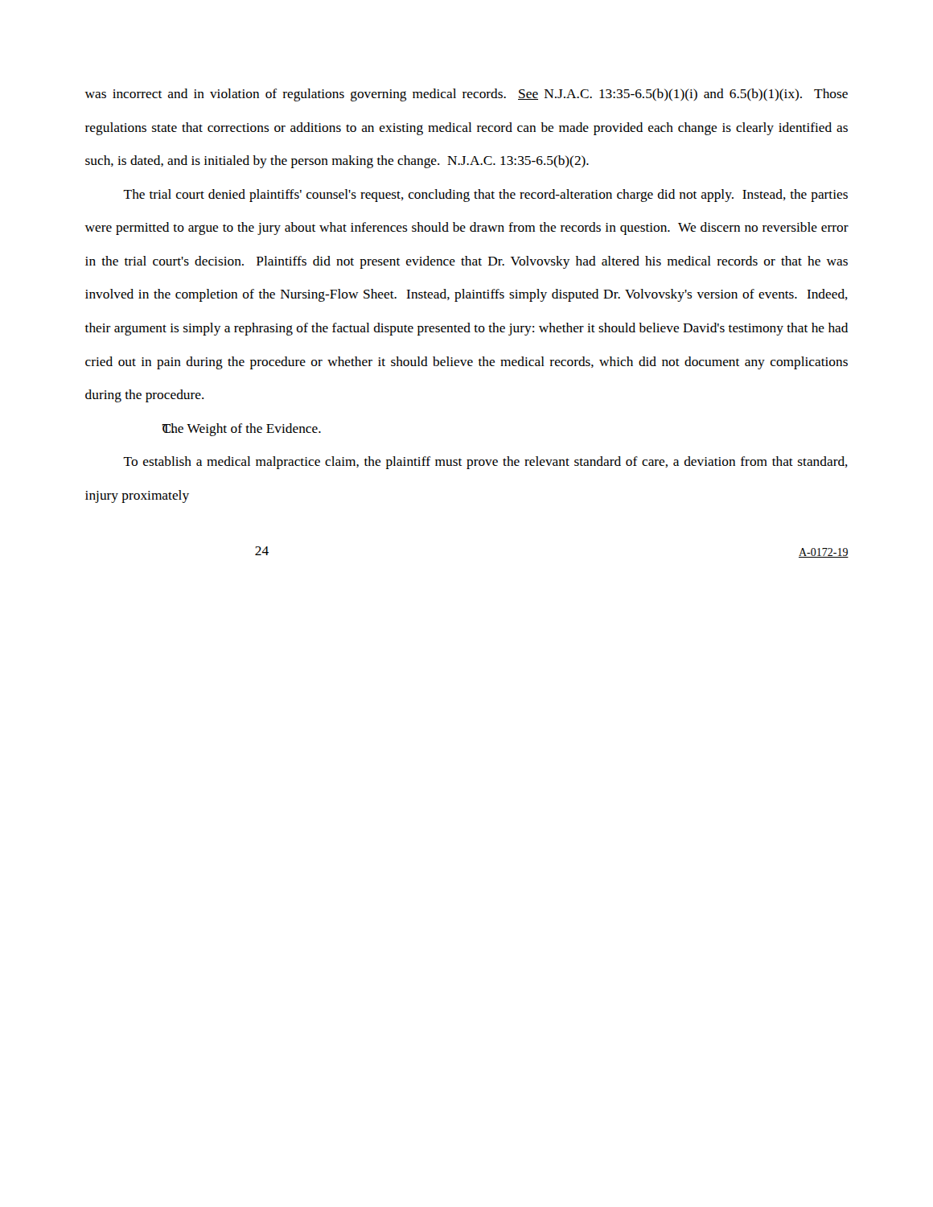was incorrect and in violation of regulations governing medical records. See N.J.A.C. 13:35-6.5(b)(1)(i) and 6.5(b)(1)(ix). Those regulations state that corrections or additions to an existing medical record can be made provided each change is clearly identified as such, is dated, and is initialed by the person making the change. N.J.A.C. 13:35-6.5(b)(2).
The trial court denied plaintiffs' counsel's request, concluding that the record-alteration charge did not apply. Instead, the parties were permitted to argue to the jury about what inferences should be drawn from the records in question. We discern no reversible error in the trial court's decision. Plaintiffs did not present evidence that Dr. Volvovsky had altered his medical records or that he was involved in the completion of the Nursing-Flow Sheet. Instead, plaintiffs simply disputed Dr. Volvovsky's version of events. Indeed, their argument is simply a rephrasing of the factual dispute presented to the jury: whether it should believe David's testimony that he had cried out in pain during the procedure or whether it should believe the medical records, which did not document any complications during the procedure.
C. The Weight of the Evidence.
To establish a medical malpractice claim, the plaintiff must prove the relevant standard of care, a deviation from that standard, injury proximately
24 A-0172-19